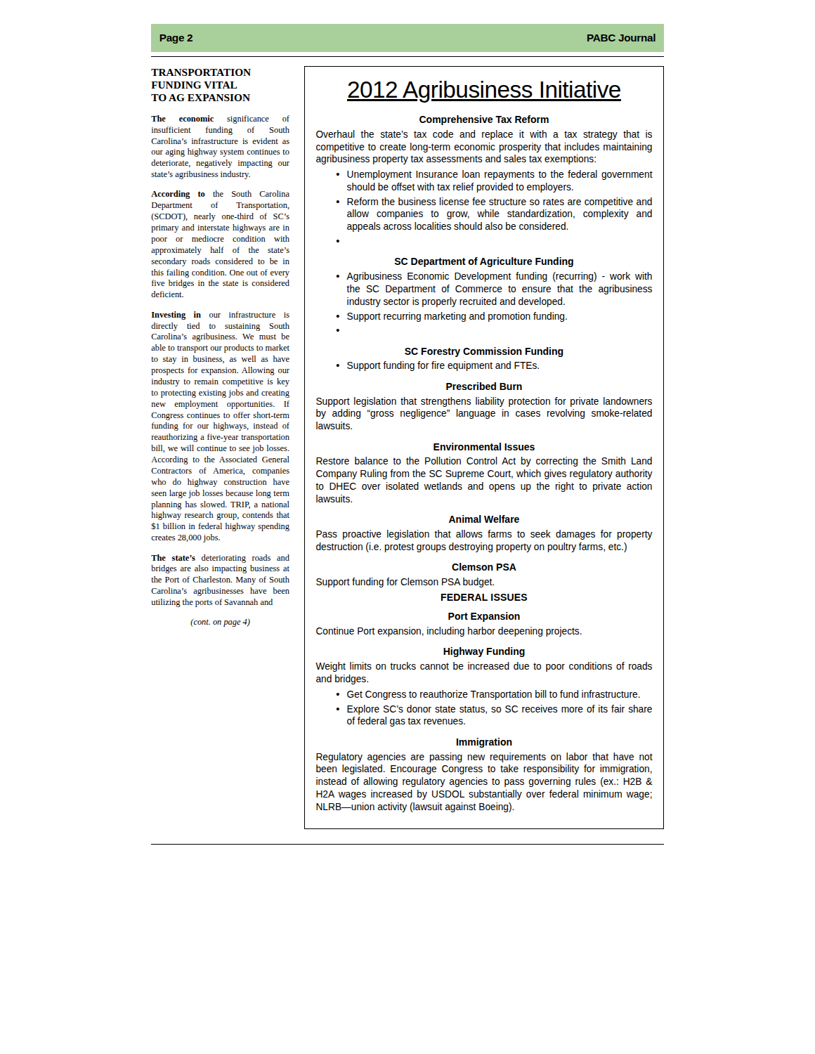Page 2 PABC Journal
TRANSPORTATION
FUNDING VITAL
TO AG EXPANSION
The economic significance of insufficient funding of South Carolina’s infrastructure is evident as our aging highway system continues to deteriorate, negatively impacting our state’s agribusiness industry.
According to the South Carolina Department of Transportation, (SCDOT), nearly one-third of SC’s primary and interstate highways are in poor or mediocre condition with approximately half of the state’s secondary roads considered to be in this failing condition. One out of every five bridges in the state is considered deficient.
Investing in our infrastructure is directly tied to sustaining South Carolina’s agribusiness. We must be able to transport our products to market to stay in business, as well as have prospects for expansion. Allowing our industry to remain competitive is key to protecting existing jobs and creating new employment opportunities. If Congress continues to offer short-term funding for our highways, instead of reauthorizing a five-year transportation bill, we will continue to see job losses. According to the Associated General Contractors of America, companies who do highway construction have seen large job losses because long term planning has slowed. TRIP, a national highway research group, contends that $1 billion in federal highway spending creates 28,000 jobs.
The state’s deteriorating roads and bridges are also impacting business at the Port of Charleston. Many of South Carolina’s agribusinesses have been utilizing the ports of Savannah and
(cont. on page 4)
2012 Agribusiness Initiative
Comprehensive Tax Reform
Overhaul the state’s tax code and replace it with a tax strategy that is competitive to create long-term economic prosperity that includes maintaining agribusiness property tax assessments and sales tax exemptions:
Unemployment Insurance loan repayments to the federal government should be offset with tax relief provided to employers.
Reform the business license fee structure so rates are competitive and allow companies to grow, while standardization, complexity and appeals across localities should also be considered.
SC Department of Agriculture Funding
Agribusiness Economic Development funding (recurring) - work with the SC Department of Commerce to ensure that the agribusiness industry sector is properly recruited and developed.
Support recurring marketing and promotion funding.
SC Forestry Commission Funding
Support funding for fire equipment and FTEs.
Prescribed Burn
Support legislation that strengthens liability protection for private landowners by adding “gross negligence” language in cases revolving smoke-related lawsuits.
Environmental Issues
Restore balance to the Pollution Control Act by correcting the Smith Land Company Ruling from the SC Supreme Court, which gives regulatory authority to DHEC over isolated wetlands and opens up the right to private action lawsuits.
Animal Welfare
Pass proactive legislation that allows farms to seek damages for property destruction (i.e. protest groups destroying property on poultry farms, etc.)
Clemson PSA
Support funding for Clemson PSA budget.
FEDERAL ISSUES
Port Expansion
Continue Port expansion, including harbor deepening projects.
Highway Funding
Weight limits on trucks cannot be increased due to poor conditions of roads and bridges.
Get Congress to reauthorize Transportation bill to fund infrastructure.
Explore SC’s donor state status, so SC receives more of its fair share of federal gas tax revenues.
Immigration
Regulatory agencies are passing new requirements on labor that have not been legislated. Encourage Congress to take responsibility for immigration, instead of allowing regulatory agencies to pass governing rules (ex.: H2B & H2A wages increased by USDOL substantially over federal minimum wage; NLRB—union activity (lawsuit against Boeing).